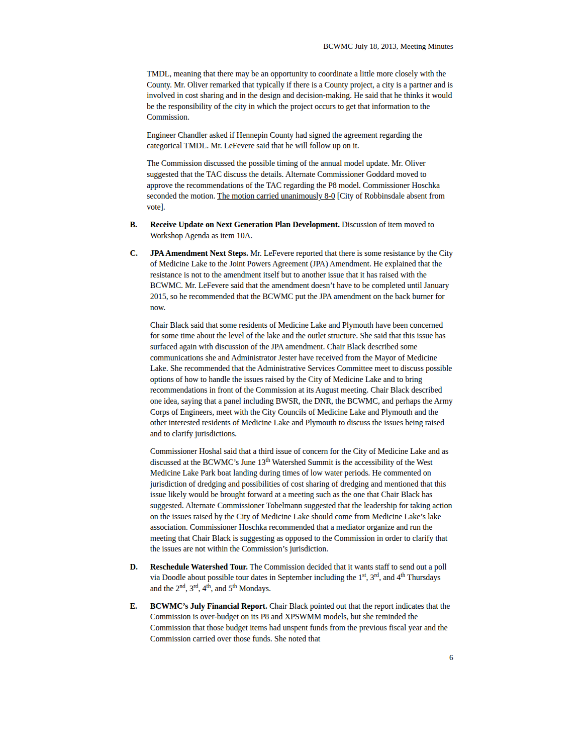BCWMC July 18, 2013, Meeting Minutes
TMDL, meaning that there may be an opportunity to coordinate a little more closely with the County. Mr. Oliver remarked that typically if there is a County project, a city is a partner and is involved in cost sharing and in the design and decision-making. He said that he thinks it would be the responsibility of the city in which the project occurs to get that information to the Commission.
Engineer Chandler asked if Hennepin County had signed the agreement regarding the categorical TMDL. Mr. LeFevere said that he will follow up on it.
The Commission discussed the possible timing of the annual model update. Mr. Oliver suggested that the TAC discuss the details. Alternate Commissioner Goddard moved to approve the recommendations of the TAC regarding the P8 model. Commissioner Hoschka seconded the motion. The motion carried unanimously 8-0 [City of Robbinsdale absent from vote].
B.
Receive Update on Next Generation Plan Development. Discussion of item moved to Workshop Agenda as item 10A.
C.
JPA Amendment Next Steps. Mr. LeFevere reported that there is some resistance by the City of Medicine Lake to the Joint Powers Agreement (JPA) Amendment. He explained that the resistance is not to the amendment itself but to another issue that it has raised with the BCWMC. Mr. LeFevere said that the amendment doesn’t have to be completed until January 2015, so he recommended that the BCWMC put the JPA amendment on the back burner for now.
Chair Black said that some residents of Medicine Lake and Plymouth have been concerned for some time about the level of the lake and the outlet structure. She said that this issue has surfaced again with discussion of the JPA amendment. Chair Black described some communications she and Administrator Jester have received from the Mayor of Medicine Lake. She recommended that the Administrative Services Committee meet to discuss possible options of how to handle the issues raised by the City of Medicine Lake and to bring recommendations in front of the Commission at its August meeting. Chair Black described one idea, saying that a panel including BWSR, the DNR, the BCWMC, and perhaps the Army Corps of Engineers, meet with the City Councils of Medicine Lake and Plymouth and the other interested residents of Medicine Lake and Plymouth to discuss the issues being raised and to clarify jurisdictions.
Commissioner Hoshal said that a third issue of concern for the City of Medicine Lake and as discussed at the BCWMC’s June 13th Watershed Summit is the accessibility of the West Medicine Lake Park boat landing during times of low water periods. He commented on jurisdiction of dredging and possibilities of cost sharing of dredging and mentioned that this issue likely would be brought forward at a meeting such as the one that Chair Black has suggested. Alternate Commissioner Tobelmann suggested that the leadership for taking action on the issues raised by the City of Medicine Lake should come from Medicine Lake’s lake association. Commissioner Hoschka recommended that a mediator organize and run the meeting that Chair Black is suggesting as opposed to the Commission in order to clarify that the issues are not within the Commission’s jurisdiction.
D.
Reschedule Watershed Tour. The Commission decided that it wants staff to send out a poll via Doodle about possible tour dates in September including the 1st, 3rd, and 4th Thursdays and the 2nd, 3rd, 4th, and 5th Mondays.
E.
BCWMC’s July Financial Report. Chair Black pointed out that the report indicates that the Commission is over-budget on its P8 and XPSWMM models, but she reminded the Commission that those budget items had unspent funds from the previous fiscal year and the Commission carried over those funds. She noted that
6